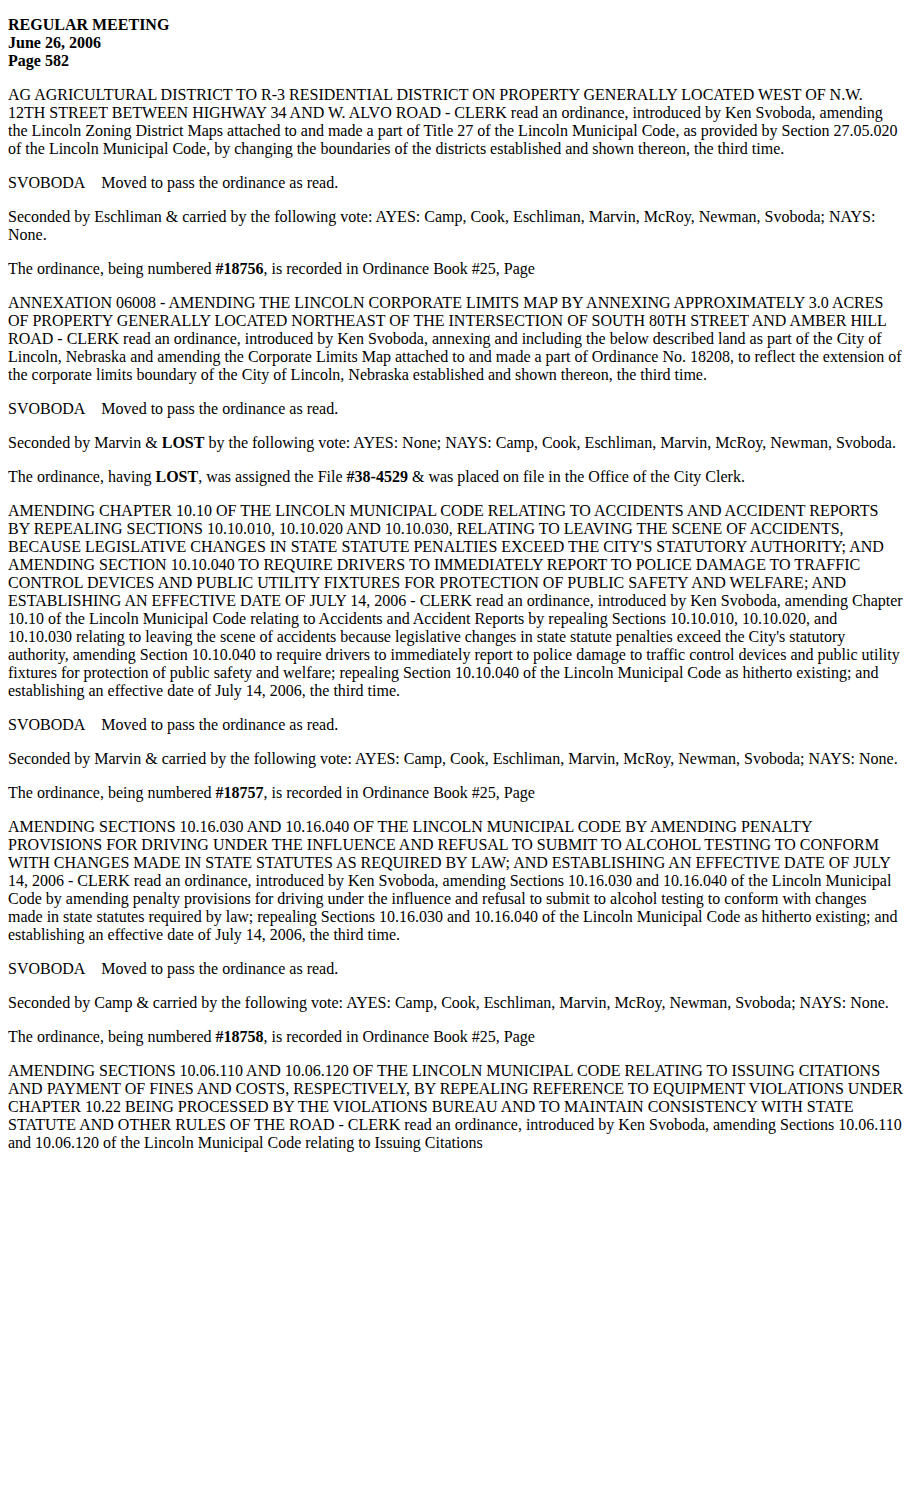REGULAR MEETING
June 26, 2006
Page 582
AG AGRICULTURAL DISTRICT TO R-3 RESIDENTIAL DISTRICT ON PROPERTY GENERALLY LOCATED WEST OF N.W. 12TH STREET BETWEEN HIGHWAY 34 AND W. ALVO ROAD - CLERK read an ordinance, introduced by Ken Svoboda, amending the Lincoln Zoning District Maps attached to and made a part of Title 27 of the Lincoln Municipal Code, as provided by Section 27.05.020 of the Lincoln Municipal Code, by changing the boundaries of the districts established and shown thereon, the third time.
SVOBODA Moved to pass the ordinance as read.
Seconded by Eschliman & carried by the following vote: AYES: Camp, Cook, Eschliman, Marvin, McRoy, Newman, Svoboda; NAYS: None.
The ordinance, being numbered #18756, is recorded in Ordinance Book #25, Page
ANNEXATION 06008 - AMENDING THE LINCOLN CORPORATE LIMITS MAP BY ANNEXING APPROXIMATELY 3.0 ACRES OF PROPERTY GENERALLY LOCATED NORTHEAST OF THE INTERSECTION OF SOUTH 80TH STREET AND AMBER HILL ROAD - CLERK read an ordinance, introduced by Ken Svoboda, annexing and including the below described land as part of the City of Lincoln, Nebraska and amending the Corporate Limits Map attached to and made a part of Ordinance No. 18208, to reflect the extension of the corporate limits boundary of the City of Lincoln, Nebraska established and shown thereon, the third time.
SVOBODA Moved to pass the ordinance as read.
Seconded by Marvin & LOST by the following vote: AYES: None; NAYS: Camp, Cook, Eschliman, Marvin, McRoy, Newman, Svoboda.
The ordinance, having LOST, was assigned the File #38-4529 & was placed on file in the Office of the City Clerk.
AMENDING CHAPTER 10.10 OF THE LINCOLN MUNICIPAL CODE RELATING TO ACCIDENTS AND ACCIDENT REPORTS BY REPEALING SECTIONS 10.10.010, 10.10.020 AND 10.10.030, RELATING TO LEAVING THE SCENE OF ACCIDENTS, BECAUSE LEGISLATIVE CHANGES IN STATE STATUTE PENALTIES EXCEED THE CITY'S STATUTORY AUTHORITY; AND AMENDING SECTION 10.10.040 TO REQUIRE DRIVERS TO IMMEDIATELY REPORT TO POLICE DAMAGE TO TRAFFIC CONTROL DEVICES AND PUBLIC UTILITY FIXTURES FOR PROTECTION OF PUBLIC SAFETY AND WELFARE; AND ESTABLISHING AN EFFECTIVE DATE OF JULY 14, 2006 - CLERK read an ordinance, introduced by Ken Svoboda, amending Chapter 10.10 of the Lincoln Municipal Code relating to Accidents and Accident Reports by repealing Sections 10.10.010, 10.10.020, and 10.10.030 relating to leaving the scene of accidents because legislative changes in state statute penalties exceed the City's statutory authority, amending Section 10.10.040 to require drivers to immediately report to police damage to traffic control devices and public utility fixtures for protection of public safety and welfare; repealing Section 10.10.040 of the Lincoln Municipal Code as hitherto existing; and establishing an effective date of July 14, 2006, the third time.
SVOBODA Moved to pass the ordinance as read.
Seconded by Marvin & carried by the following vote: AYES: Camp, Cook, Eschliman, Marvin, McRoy, Newman, Svoboda; NAYS: None.
The ordinance, being numbered #18757, is recorded in Ordinance Book #25, Page
AMENDING SECTIONS 10.16.030 AND 10.16.040 OF THE LINCOLN MUNICIPAL CODE BY AMENDING PENALTY PROVISIONS FOR DRIVING UNDER THE INFLUENCE AND REFUSAL TO SUBMIT TO ALCOHOL TESTING TO CONFORM WITH CHANGES MADE IN STATE STATUTES AS REQUIRED BY LAW; AND ESTABLISHING AN EFFECTIVE DATE OF JULY 14, 2006 - CLERK read an ordinance, introduced by Ken Svoboda, amending Sections 10.16.030 and 10.16.040 of the Lincoln Municipal Code by amending penalty provisions for driving under the influence and refusal to submit to alcohol testing to conform with changes made in state statutes required by law; repealing Sections 10.16.030 and 10.16.040 of the Lincoln Municipal Code as hitherto existing; and establishing an effective date of July 14, 2006, the third time.
SVOBODA Moved to pass the ordinance as read.
Seconded by Camp & carried by the following vote: AYES: Camp, Cook, Eschliman, Marvin, McRoy, Newman, Svoboda; NAYS: None.
The ordinance, being numbered #18758, is recorded in Ordinance Book #25, Page
AMENDING SECTIONS 10.06.110 AND 10.06.120 OF THE LINCOLN MUNICIPAL CODE RELATING TO ISSUING CITATIONS AND PAYMENT OF FINES AND COSTS, RESPECTIVELY, BY REPEALING REFERENCE TO EQUIPMENT VIOLATIONS UNDER CHAPTER 10.22 BEING PROCESSED BY THE VIOLATIONS BUREAU AND TO MAINTAIN CONSISTENCY WITH STATE STATUTE AND OTHER RULES OF THE ROAD - CLERK read an ordinance, introduced by Ken Svoboda, amending Sections 10.06.110 and 10.06.120 of the Lincoln Municipal Code relating to Issuing Citations